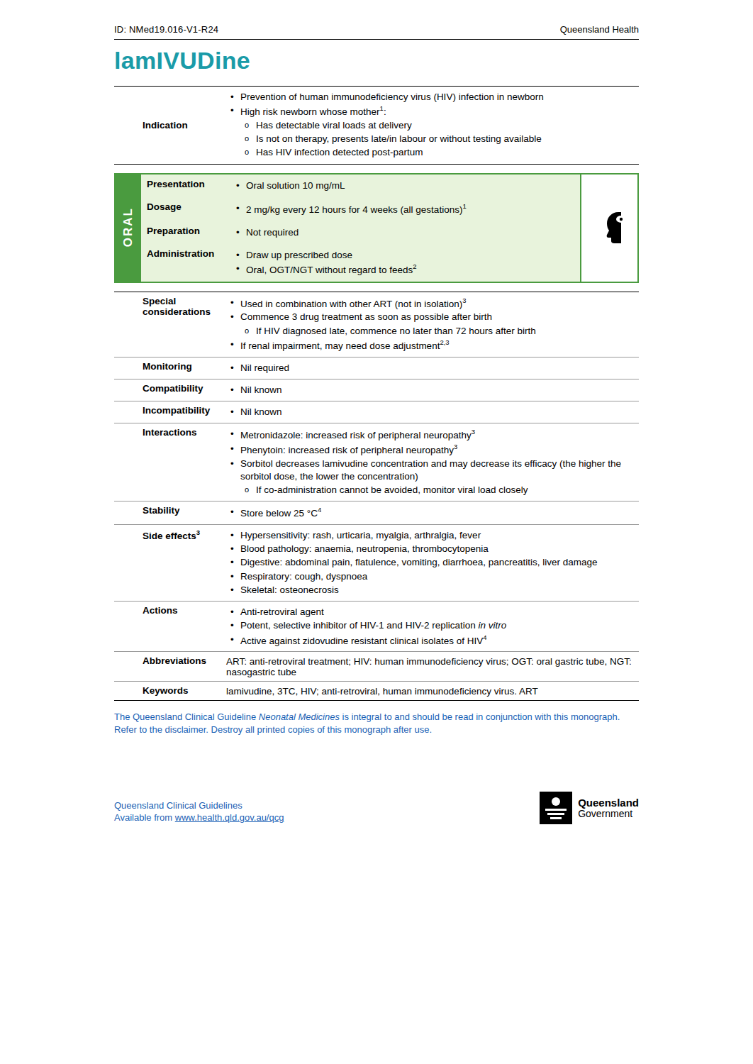ID: NMed19.016-V1-R24
Queensland Health
lamIVUDine
| Indication | Prevention of human immunodeficiency virus (HIV) infection in newborn High risk newborn whose mother 1 : Has detectable viral loads at delivery Is not on therapy, presents late/in labour or without testing available Has HIV infection detected post-partum |
| ORAL | Presentation | Oral solution 10 mg/mL | |
| Dosage | 2 mg/kg every 12 hours for 4 weeks (all gestations) 1 |
| Preparation | Not required |
| Administration | Draw up prescribed dose Oral, OGT/NGT without regard to feeds 2 |
| Special considerations | Used in combination with other ART (not in isolation) 3 Commence 3 drug treatment as soon as possible after birth If HIV diagnosed late, commence no later than 72 hours after birth If renal impairment, may need dose adjustment 2,3 |
| Monitoring | Nil required |
| Compatibility | Nil known |
| Incompatibility | Nil known |
| Interactions | Metronidazole: increased risk of peripheral neuropathy 3 Phenytoin: increased risk of peripheral neuropathy 3 Sorbitol decreases lamivudine concentration and may decrease its efficacy (the higher the sorbitol dose, the lower the concentration) If co-administration cannot be avoided, monitor viral load closely |
| Stability | Store below 25 °C 4 |
| Side effects 3 | Hypersensitivity: rash, urticaria, myalgia, arthralgia, fever Blood pathology: anaemia, neutropenia, thrombocytopenia Digestive: abdominal pain, flatulence, vomiting, diarrhoea, pancreatitis, liver damage Respiratory: cough, dyspnoea Skeletal: osteonecrosis |
| Actions | Anti-retroviral agent Potent, selective inhibitor of HIV-1 and HIV-2 replication in vitro Active against zidovudine resistant clinical isolates of HIV 4 |
| Abbreviations | ART: anti-retroviral treatment; HIV: human immunodeficiency virus; OGT: oral gastric tube, NGT: nasogastric tube |
| Keywords | lamivudine, 3TC, HIV; anti-retroviral, human immunodeficiency virus. ART |
The Queensland Clinical Guideline Neonatal Medicines is integral to and should be read in conjunction with this monograph. Refer to the disclaimer. Destroy all printed copies of this monograph after use.
Queensland Clinical Guidelines
Available from www.health.qld.gov.au/qcg
QueenslandGovernment